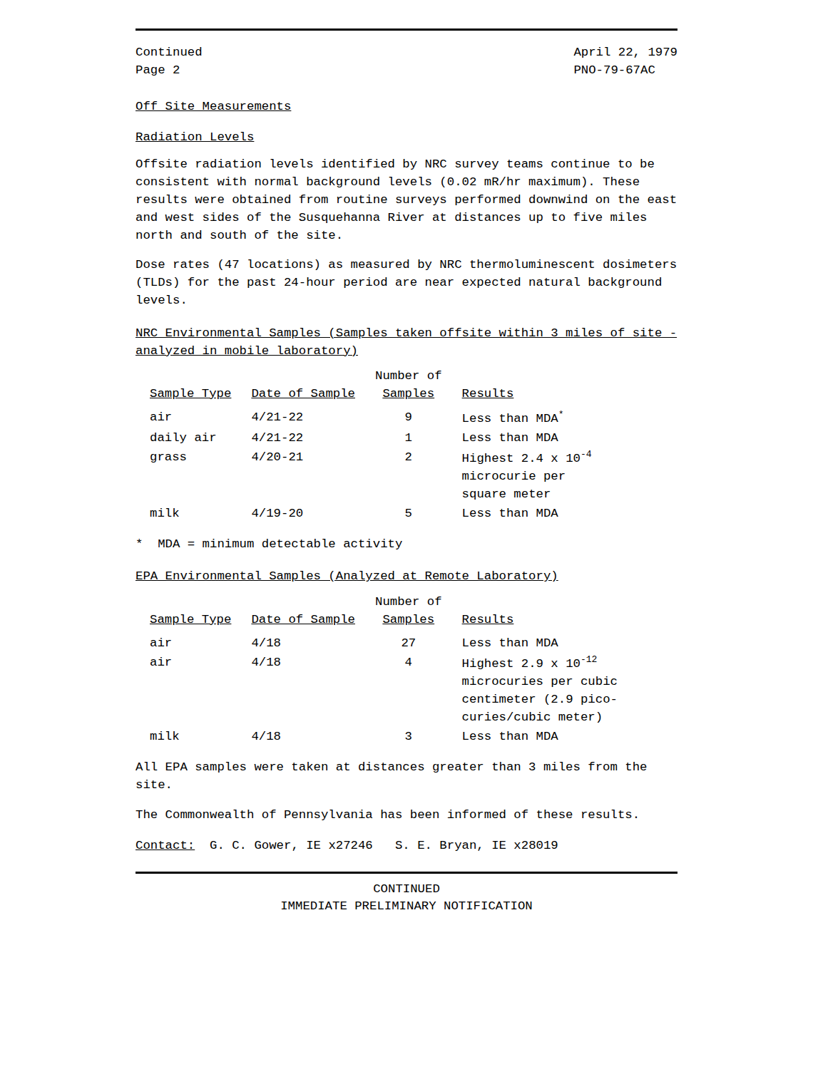Continued Page 2
April 22, 1979 PNO-79-67AC
Off Site Measurements
Radiation Levels
Offsite radiation levels identified by NRC survey teams continue to be consistent with normal background levels (0.02 mR/hr maximum). These results were obtained from routine surveys performed downwind on the east and west sides of the Susquehanna River at distances up to five miles north and south of the site.
Dose rates (47 locations) as measured by NRC thermoluminescent dosimeters (TLDs) for the past 24-hour period are near expected natural background levels.
NRC Environmental Samples (Samples taken offsite within 3 miles of site -
analyzed in mobile laboratory)
| Sample Type | Date of Sample | Number of Samples | Results |
| --- | --- | --- | --- |
| air | 4/21-22 | 9 | Less than MDA * |
| daily air | 4/21-22 | 1 | Less than MDA |
| grass | 4/20-21 | 2 | Highest 2.4 x 10 -4 microcurie per square meter |
| milk | 4/19-20 | 5 | Less than MDA |
* MDA = minimum detectable activity
EPA Environmental Samples (Analyzed at Remote Laboratory)
| Sample Type | Date of Sample | Number of Samples | Results |
| --- | --- | --- | --- |
| air | 4/18 | 27 | Less than MDA |
| air | 4/18 | 4 | Highest 2.9 x 10 -12 microcuries per cubic centimeter (2.9 pico- curies/cubic meter) |
| milk | 4/18 | 3 | Less than MDA |
All EPA samples were taken at distances greater than 3 miles from the site.
The Commonwealth of Pennsylvania has been informed of these results.
Contact: G. C. Gower, IE x27246 S. E. Bryan, IE x28019
CONTINUED
IMMEDIATE PRELIMINARY NOTIFICATION